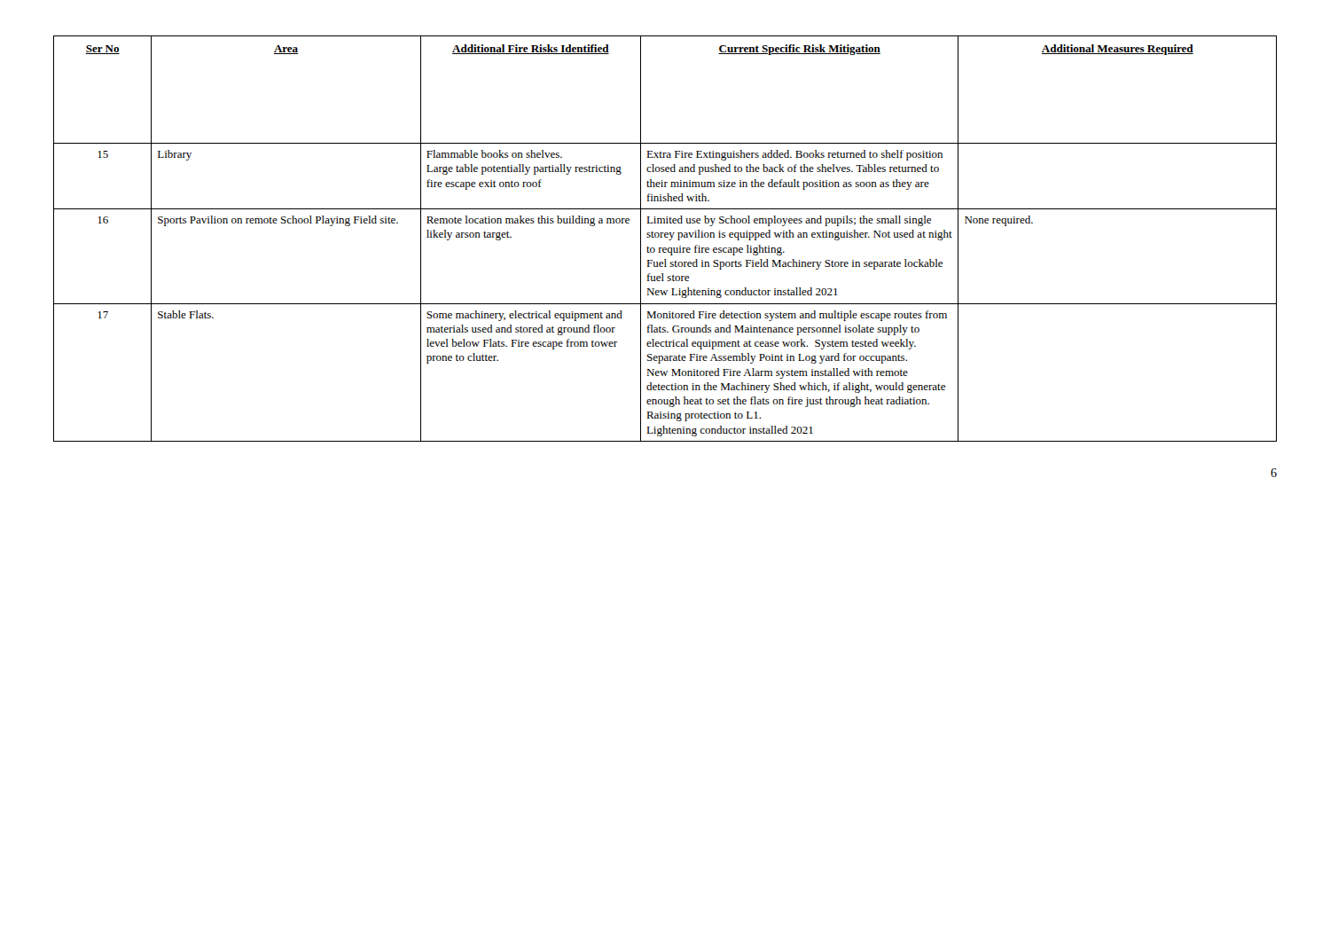| Ser No | Area | Additional Fire Risks Identified | Current Specific Risk Mitigation | Additional Measures Required |
| --- | --- | --- | --- | --- |
| 15 | Library | Flammable books on shelves. Large table potentially partially restricting fire escape exit onto roof | Extra Fire Extinguishers added. Books returned to shelf position closed and pushed to the back of the shelves. Tables returned to their minimum size in the default position as soon as they are finished with. | |
| 16 | Sports Pavilion on remote School Playing Field site. | Remote location makes this building a more likely arson target. | Limited use by School employees and pupils; the small single storey pavilion is equipped with an extinguisher. Not used at night to require fire escape lighting. Fuel stored in Sports Field Machinery Store in separate lockable fuel store New Lightening conductor installed 2021 | None required. |
| 17 | Stable Flats. | Some machinery, electrical equipment and materials used and stored at ground floor level below Flats. Fire escape from tower prone to clutter. | Monitored Fire detection system and multiple escape routes from flats. Grounds and Maintenance personnel isolate supply to electrical equipment at cease work. System tested weekly. Separate Fire Assembly Point in Log yard for occupants. New Monitored Fire Alarm system installed with remote detection in the Machinery Shed which, if alight, would generate enough heat to set the flats on fire just through heat radiation. Raising protection to L1. Lightening conductor installed 2021 | |
6